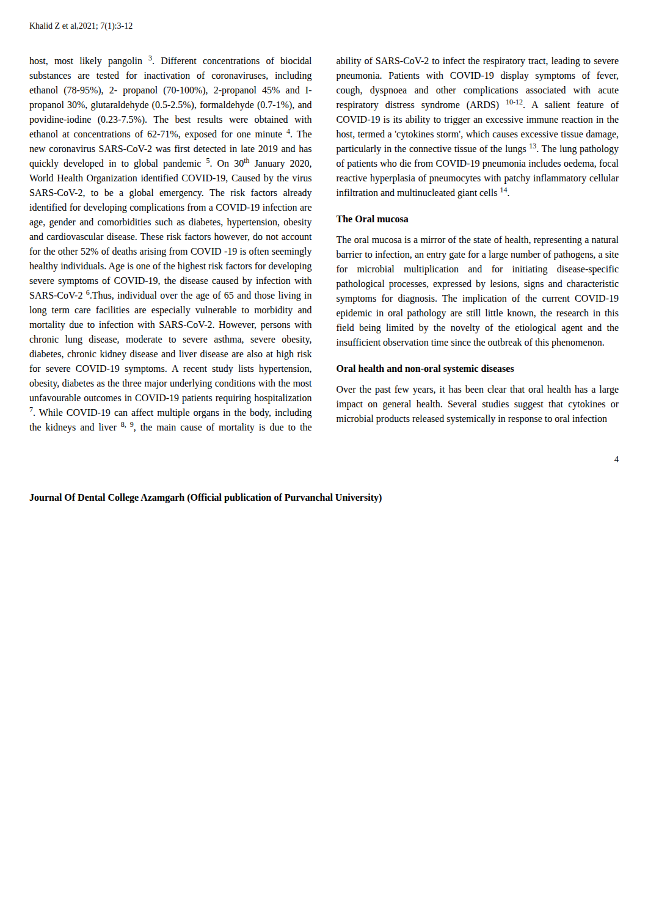Khalid Z et al,2021; 7(1):3-12
host, most likely pangolin 3. Different concentrations of biocidal substances are tested for inactivation of coronaviruses, including ethanol (78-95%), 2- propanol (70-100%), 2-propanol 45% and I-propanol 30%, glutaraldehyde (0.5-2.5%), formaldehyde (0.7-1%), and povidine-iodine (0.23-7.5%). The best results were obtained with ethanol at concentrations of 62-71%, exposed for one minute 4. The new coronavirus SARS-CoV-2 was first detected in late 2019 and has quickly developed in to global pandemic 5. On 30th January 2020, World Health Organization identified COVID-19, Caused by the virus SARS-CoV-2, to be a global emergency. The risk factors already identified for developing complications from a COVID-19 infection are age, gender and comorbidities such as diabetes, hypertension, obesity and cardiovascular disease. These risk factors however, do not account for the other 52% of deaths arising from COVID -19 is often seemingly healthy individuals. Age is one of the highest risk factors for developing severe symptoms of COVID-19, the disease caused by infection with SARS-CoV-2 6.Thus, individual over the age of 65 and those living in long term care facilities are especially vulnerable to morbidity and mortality due to infection with SARS-CoV-2. However, persons with chronic lung disease, moderate to severe asthma, severe obesity, diabetes, chronic kidney disease and liver disease are also at high risk for severe COVID-19 symptoms. A recent study lists hypertension, obesity, diabetes as the three major underlying conditions with the most unfavourable outcomes in COVID-19 patients requiring hospitalization 7. While COVID-19 can affect multiple organs in the body, including the kidneys and liver 8, 9, the main cause of mortality is due to the ability of SARS-CoV-2 to infect the respiratory tract, leading to severe pneumonia. Patients with COVID-19 display symptoms of fever, cough, dyspnoea and other complications associated with acute respiratory distress syndrome (ARDS) 10-12. A salient feature of COVID-19 is its ability to trigger an excessive immune reaction in the host, termed a 'cytokines storm', which causes excessive tissue damage, particularly in the connective tissue of the lungs 13. The lung pathology of patients who die from COVID-19 pneumonia includes oedema, focal reactive hyperplasia of pneumocytes with patchy inflammatory cellular infiltration and multinucleated giant cells 14.
The Oral mucosa
The oral mucosa is a mirror of the state of health, representing a natural barrier to infection, an entry gate for a large number of pathogens, a site for microbial multiplication and for initiating disease-specific pathological processes, expressed by lesions, signs and characteristic symptoms for diagnosis. The implication of the current COVID-19 epidemic in oral pathology are still little known, the research in this field being limited by the novelty of the etiological agent and the insufficient observation time since the outbreak of this phenomenon.
Oral health and non-oral systemic diseases
Over the past few years, it has been clear that oral health has a large impact on general health. Several studies suggest that cytokines or microbial products released systemically in response to oral infection
4
Journal Of Dental College Azamgarh (Official publication of Purvanchal University)